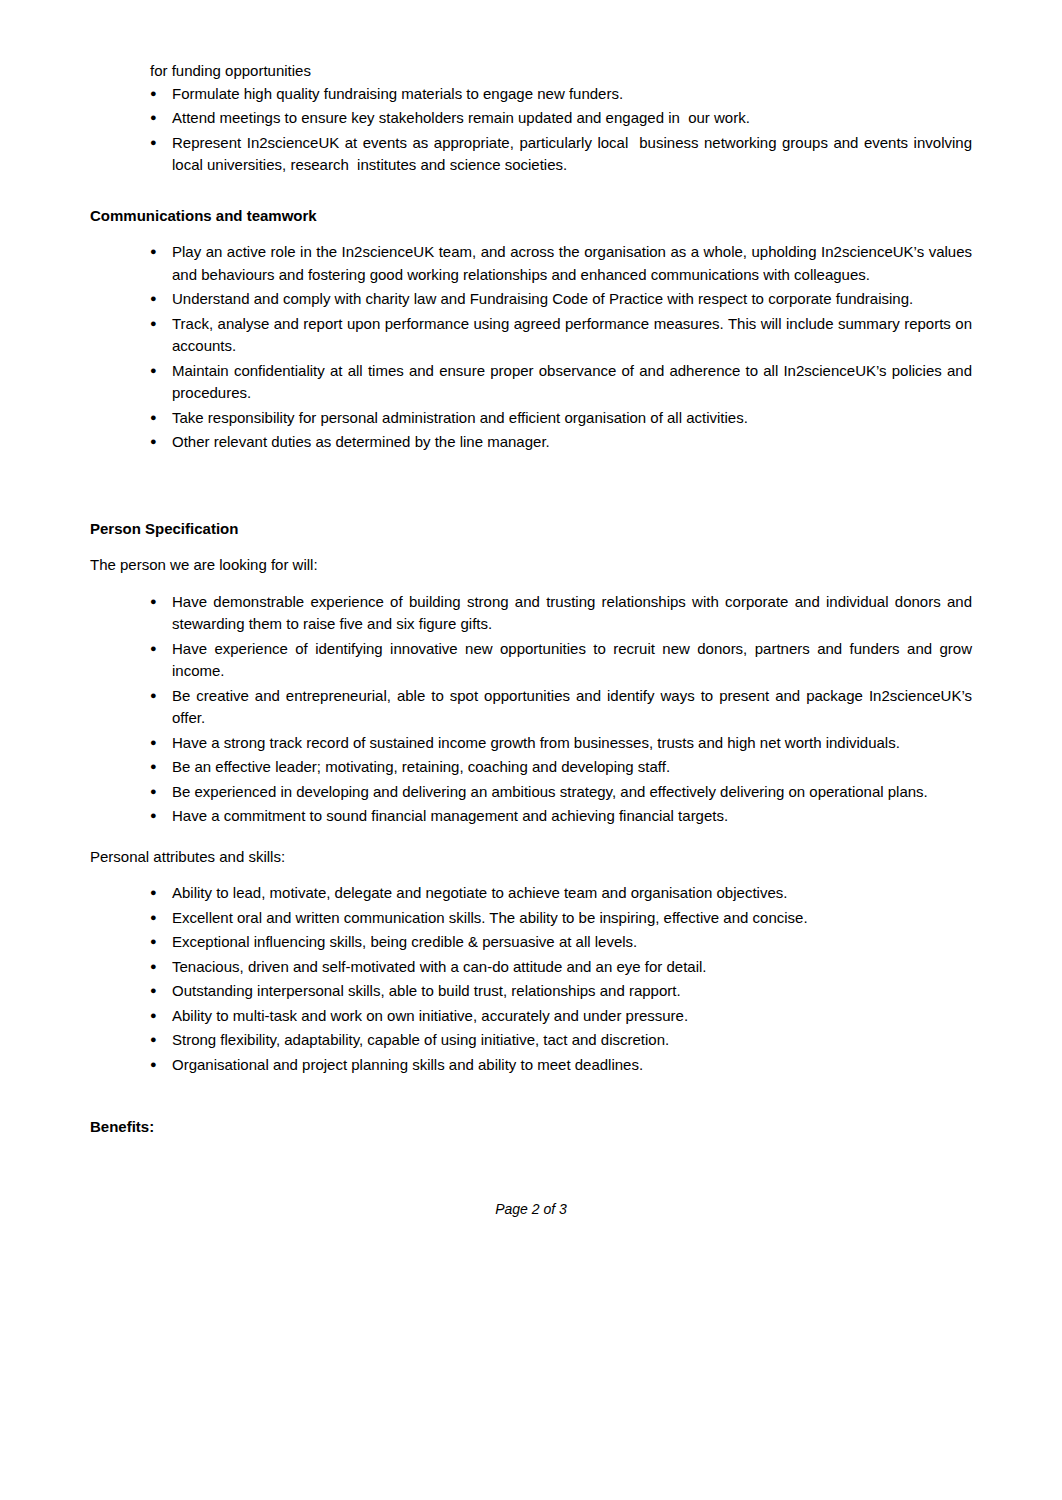for funding opportunities
Formulate high quality fundraising materials to engage new funders.
Attend meetings to ensure key stakeholders remain updated and engaged in our work.
Represent In2scienceUK at events as appropriate, particularly local business networking groups and events involving local universities, research institutes and science societies.
Communications and teamwork
Play an active role in the In2scienceUK team, and across the organisation as a whole, upholding In2scienceUK’s values and behaviours and fostering good working relationships and enhanced communications with colleagues.
Understand and comply with charity law and Fundraising Code of Practice with respect to corporate fundraising.
Track, analyse and report upon performance using agreed performance measures. This will include summary reports on accounts.
Maintain confidentiality at all times and ensure proper observance of and adherence to all In2scienceUK’s policies and procedures.
Take responsibility for personal administration and efficient organisation of all activities.
Other relevant duties as determined by the line manager.
Person Specification
The person we are looking for will:
Have demonstrable experience of building strong and trusting relationships with corporate and individual donors and stewarding them to raise five and six figure gifts.
Have experience of identifying innovative new opportunities to recruit new donors, partners and funders and grow income.
Be creative and entrepreneurial, able to spot opportunities and identify ways to present and package In2scienceUK’s offer.
Have a strong track record of sustained income growth from businesses, trusts and high net worth individuals.
Be an effective leader; motivating, retaining, coaching and developing staff.
Be experienced in developing and delivering an ambitious strategy, and effectively delivering on operational plans.
Have a commitment to sound financial management and achieving financial targets.
Personal attributes and skills:
Ability to lead, motivate, delegate and negotiate to achieve team and organisation objectives.
Excellent oral and written communication skills. The ability to be inspiring, effective and concise.
Exceptional influencing skills, being credible & persuasive at all levels.
Tenacious, driven and self-motivated with a can-do attitude and an eye for detail.
Outstanding interpersonal skills, able to build trust, relationships and rapport.
Ability to multi-task and work on own initiative, accurately and under pressure.
Strong flexibility, adaptability, capable of using initiative, tact and discretion.
Organisational and project planning skills and ability to meet deadlines.
Benefits:
Page 2 of 3